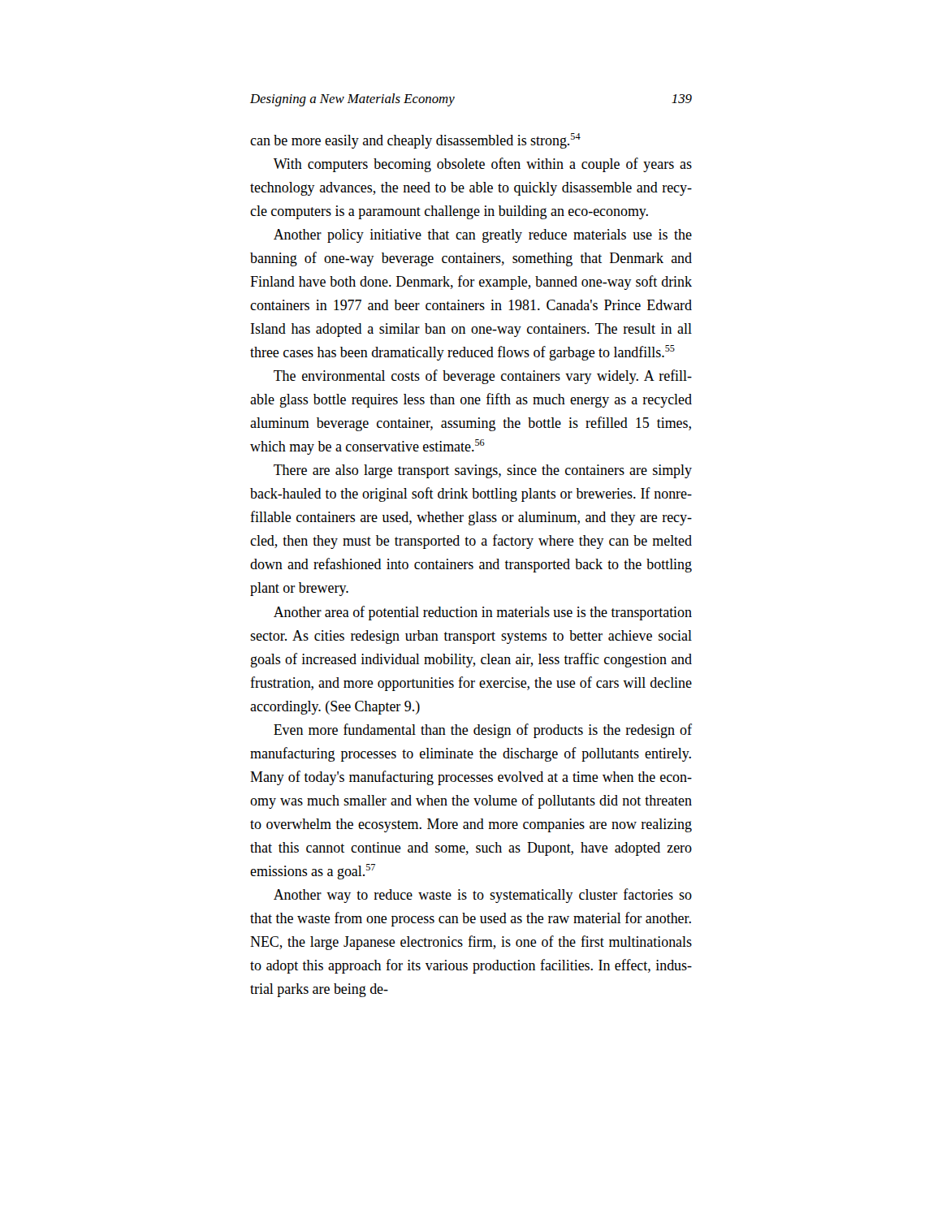Designing a New Materials Economy 139
can be more easily and cheaply disassembled is strong.54
With computers becoming obsolete often within a couple of years as technology advances, the need to be able to quickly disassemble and recycle computers is a paramount challenge in building an eco-economy.
Another policy initiative that can greatly reduce materials use is the banning of one-way beverage containers, something that Denmark and Finland have both done. Denmark, for example, banned one-way soft drink containers in 1977 and beer containers in 1981. Canada's Prince Edward Island has adopted a similar ban on one-way containers. The result in all three cases has been dramatically reduced flows of garbage to landfills.55
The environmental costs of beverage containers vary widely. A refillable glass bottle requires less than one fifth as much energy as a recycled aluminum beverage container, assuming the bottle is refilled 15 times, which may be a conservative estimate.56
There are also large transport savings, since the containers are simply back-hauled to the original soft drink bottling plants or breweries. If nonrefillable containers are used, whether glass or aluminum, and they are recycled, then they must be transported to a factory where they can be melted down and refashioned into containers and transported back to the bottling plant or brewery.
Another area of potential reduction in materials use is the transportation sector. As cities redesign urban transport systems to better achieve social goals of increased individual mobility, clean air, less traffic congestion and frustration, and more opportunities for exercise, the use of cars will decline accordingly. (See Chapter 9.)
Even more fundamental than the design of products is the redesign of manufacturing processes to eliminate the discharge of pollutants entirely. Many of today's manufacturing processes evolved at a time when the economy was much smaller and when the volume of pollutants did not threaten to overwhelm the ecosystem. More and more companies are now realizing that this cannot continue and some, such as Dupont, have adopted zero emissions as a goal.57
Another way to reduce waste is to systematically cluster factories so that the waste from one process can be used as the raw material for another. NEC, the large Japanese electronics firm, is one of the first multinationals to adopt this approach for its various production facilities. In effect, industrial parks are being de-